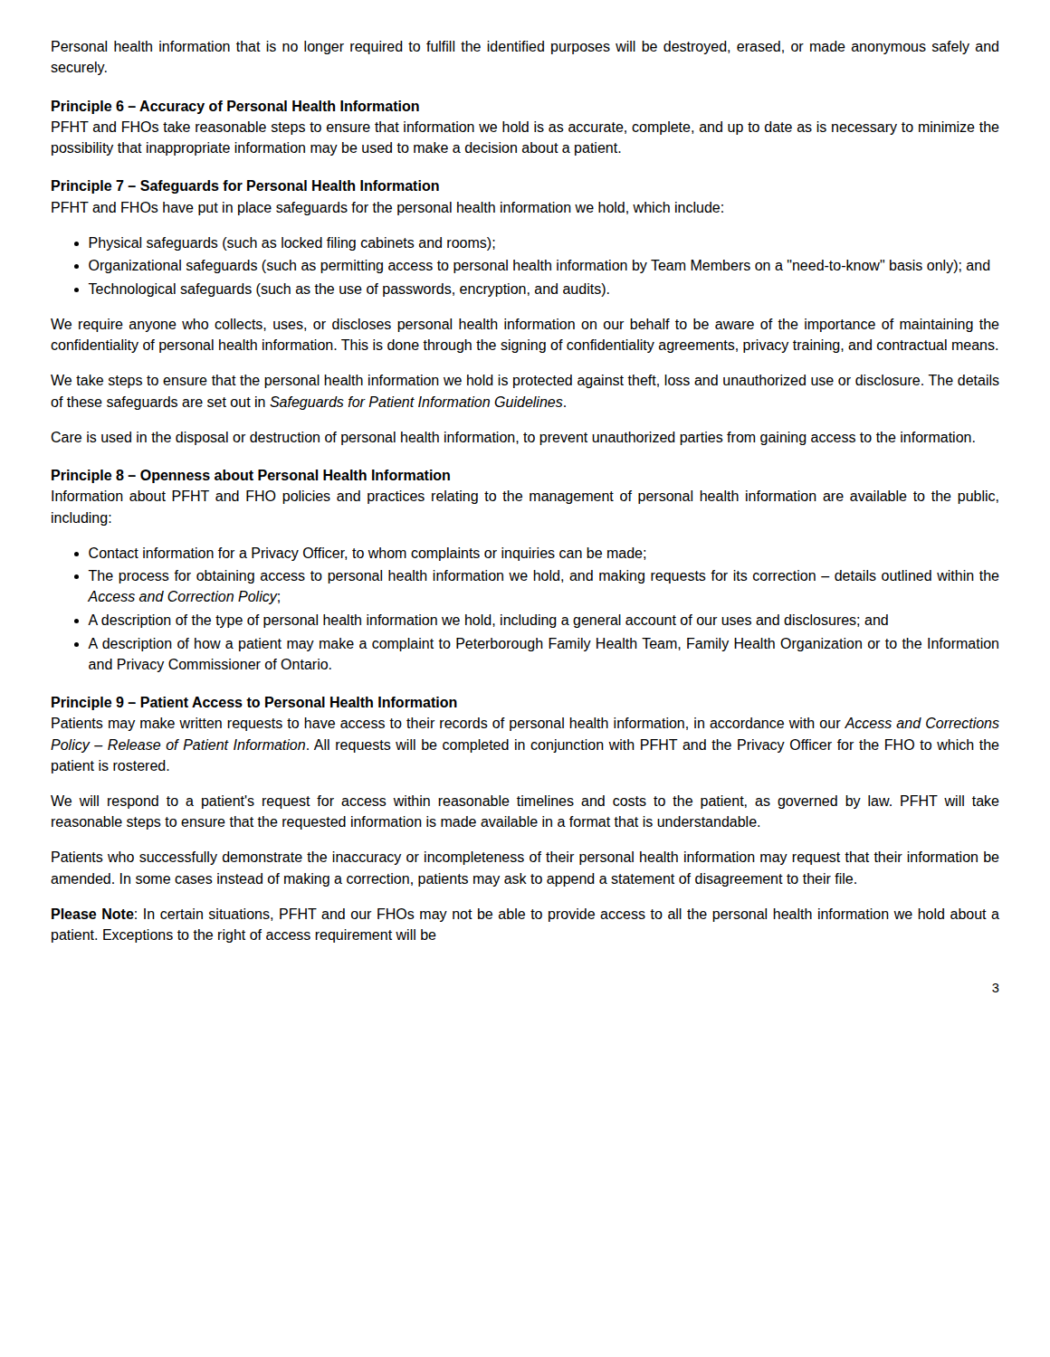Personal health information that is no longer required to fulfill the identified purposes will be destroyed, erased, or made anonymous safely and securely.
Principle 6 – Accuracy of Personal Health Information
PFHT and FHOs take reasonable steps to ensure that information we hold is as accurate, complete, and up to date as is necessary to minimize the possibility that inappropriate information may be used to make a decision about a patient.
Principle 7 – Safeguards for Personal Health Information
PFHT and FHOs have put in place safeguards for the personal health information we hold, which include:
Physical safeguards (such as locked filing cabinets and rooms);
Organizational safeguards (such as permitting access to personal health information by Team Members on a "need-to-know" basis only); and
Technological safeguards (such as the use of passwords, encryption, and audits).
We require anyone who collects, uses, or discloses personal health information on our behalf to be aware of the importance of maintaining the confidentiality of personal health information. This is done through the signing of confidentiality agreements, privacy training, and contractual means.
We take steps to ensure that the personal health information we hold is protected against theft, loss and unauthorized use or disclosure. The details of these safeguards are set out in Safeguards for Patient Information Guidelines.
Care is used in the disposal or destruction of personal health information, to prevent unauthorized parties from gaining access to the information.
Principle 8 – Openness about Personal Health Information
Information about PFHT and FHO policies and practices relating to the management of personal health information are available to the public, including:
Contact information for a Privacy Officer, to whom complaints or inquiries can be made;
The process for obtaining access to personal health information we hold, and making requests for its correction – details outlined within the Access and Correction Policy;
A description of the type of personal health information we hold, including a general account of our uses and disclosures; and
A description of how a patient may make a complaint to Peterborough Family Health Team, Family Health Organization or to the Information and Privacy Commissioner of Ontario.
Principle 9 – Patient Access to Personal Health Information
Patients may make written requests to have access to their records of personal health information, in accordance with our Access and Corrections Policy – Release of Patient Information. All requests will be completed in conjunction with PFHT and the Privacy Officer for the FHO to which the patient is rostered.
We will respond to a patient's request for access within reasonable timelines and costs to the patient, as governed by law. PFHT will take reasonable steps to ensure that the requested information is made available in a format that is understandable.
Patients who successfully demonstrate the inaccuracy or incompleteness of their personal health information may request that their information be amended. In some cases instead of making a correction, patients may ask to append a statement of disagreement to their file.
Please Note: In certain situations, PFHT and our FHOs may not be able to provide access to all the personal health information we hold about a patient. Exceptions to the right of access requirement will be
3